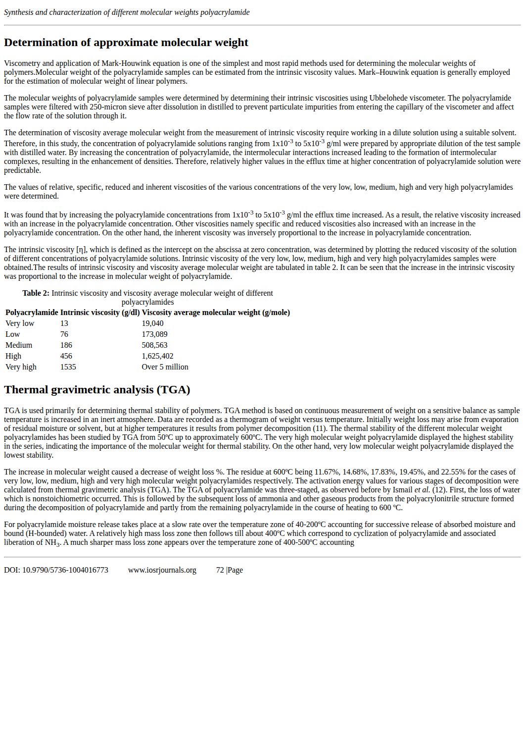Synthesis and characterization of different molecular weights polyacrylamide
Determination of approximate molecular weight
Viscometry and application of Mark-Houwink equation is one of the simplest and most rapid methods used for determining the molecular weights of polymers.Molecular weight of the polyacrylamide samples can be estimated from the intrinsic viscosity values. Mark–Houwink equation is generally employed for the estimation of molecular weight of linear polymers.
The molecular weights of polyacrylamide samples were determined by determining their intrinsic viscosities using Ubbelohede viscometer. The polyacrylamide samples were filtered with 250-micron sieve after dissolution in distilled to prevent particulate impurities from entering the capillary of the viscometer and affect the flow rate of the solution through it.
The determination of viscosity average molecular weight from the measurement of intrinsic viscosity require working in a dilute solution using a suitable solvent. Therefore, in this study, the concentration of polyacrylamide solutions ranging from 1x10-3 to 5x10-3 g/ml were prepared by appropriate dilution of the test sample with distilled water. By increasing the concentration of polyacrylamide, the intermolecular interactions increased leading to the formation of intermolecular complexes, resulting in the enhancement of densities. Therefore, relatively higher values in the efflux time at higher concentration of polyacrylamide solution were predictable.
The values of relative, specific, reduced and inherent viscosities of the various concentrations of the very low, low, medium, high and very high polyacrylamides were determined.
It was found that by increasing the polyacrylamide concentrations from 1x10-3 to 5x10-3 g/ml the efflux time increased. As a result, the relative viscosity increased with an increase in the polyacrylamide concentration. Other viscosities namely specific and reduced viscosities also increased with an increase in the polyacrylamide concentration. On the other hand, the inherent viscosity was inversely proportional to the increase in polyacrylamide concentration.
The intrinsic viscosity [η], which is defined as the intercept on the abscissa at zero concentration, was determined by plotting the reduced viscosity of the solution of different concentrations of polyacrylamide solutions. Intrinsic viscosity of the very low, low, medium, high and very high polyacrylamides samples were obtained.The results of intrinsic viscosity and viscosity average molecular weight are tabulated in table 2. It can be seen that the increase in the intrinsic viscosity was proportional to the increase in molecular weight of polyacrylamide.
Table 2: Intrinsic viscosity and viscosity average molecular weight of different polyacrylamides
| Polyacrylamide | Intrinsic viscosity (g/dl) | Viscosity average molecular weight (g/mole) |
| --- | --- | --- |
| Very low | 13 | 19,040 |
| Low | 76 | 173,089 |
| Medium | 186 | 508,563 |
| High | 456 | 1,625,402 |
| Very high | 1535 | Over 5 million |
Thermal gravimetric analysis (TGA)
TGA is used primarily for determining thermal stability of polymers. TGA method is based on continuous measurement of weight on a sensitive balance as sample temperature is increased in an inert atmosphere. Data are recorded as a thermogram of weight versus temperature. Initially weight loss may arise from evaporation of residual moisture or solvent, but at higher temperatures it results from polymer decomposition (11). The thermal stability of the different molecular weight polyacrylamides has been studied by TGA from 50ºC up to approximately 600ºC. The very high molecular weight polyacrylamide displayed the highest stability in the series, indicating the importance of the molecular weight for thermal stability. On the other hand, very low molecular weight polyacrylamide displayed the lowest stability.
The increase in molecular weight caused a decrease of weight loss %. The residue at 600ºC being 11.67%, 14.68%, 17.83%, 19.45%, and 22.55% for the cases of very low, low, medium, high and very high molecular weight polyacrylamides respectively. The activation energy values for various stages of decomposition were calculated from thermal gravimetric analysis (TGA). The TGA of polyacrylamide was three-staged, as observed before by Ismail et al. (12). First, the loss of water which is nonstoichiometric occurred. This is followed by the subsequent loss of ammonia and other gaseous products from the polyacrylonitrile structure formed during the decomposition of polyacrylamide and partly from the remaining polyacrylamide in the course of heating to 600 ºC.
For polyacrylamide moisture release takes place at a slow rate over the temperature zone of 40-200ºC accounting for successive release of absorbed moisture and bound (H-bounded) water. A relatively high mass loss zone then follows till about 400ºC which correspond to cyclization of polyacrylamide and associated liberation of NH3. A much sharper mass loss zone appears over the temperature zone of 400-500ºC accounting
DOI: 10.9790/5736-1004016773 www.iosrjournals.org 72 |Page